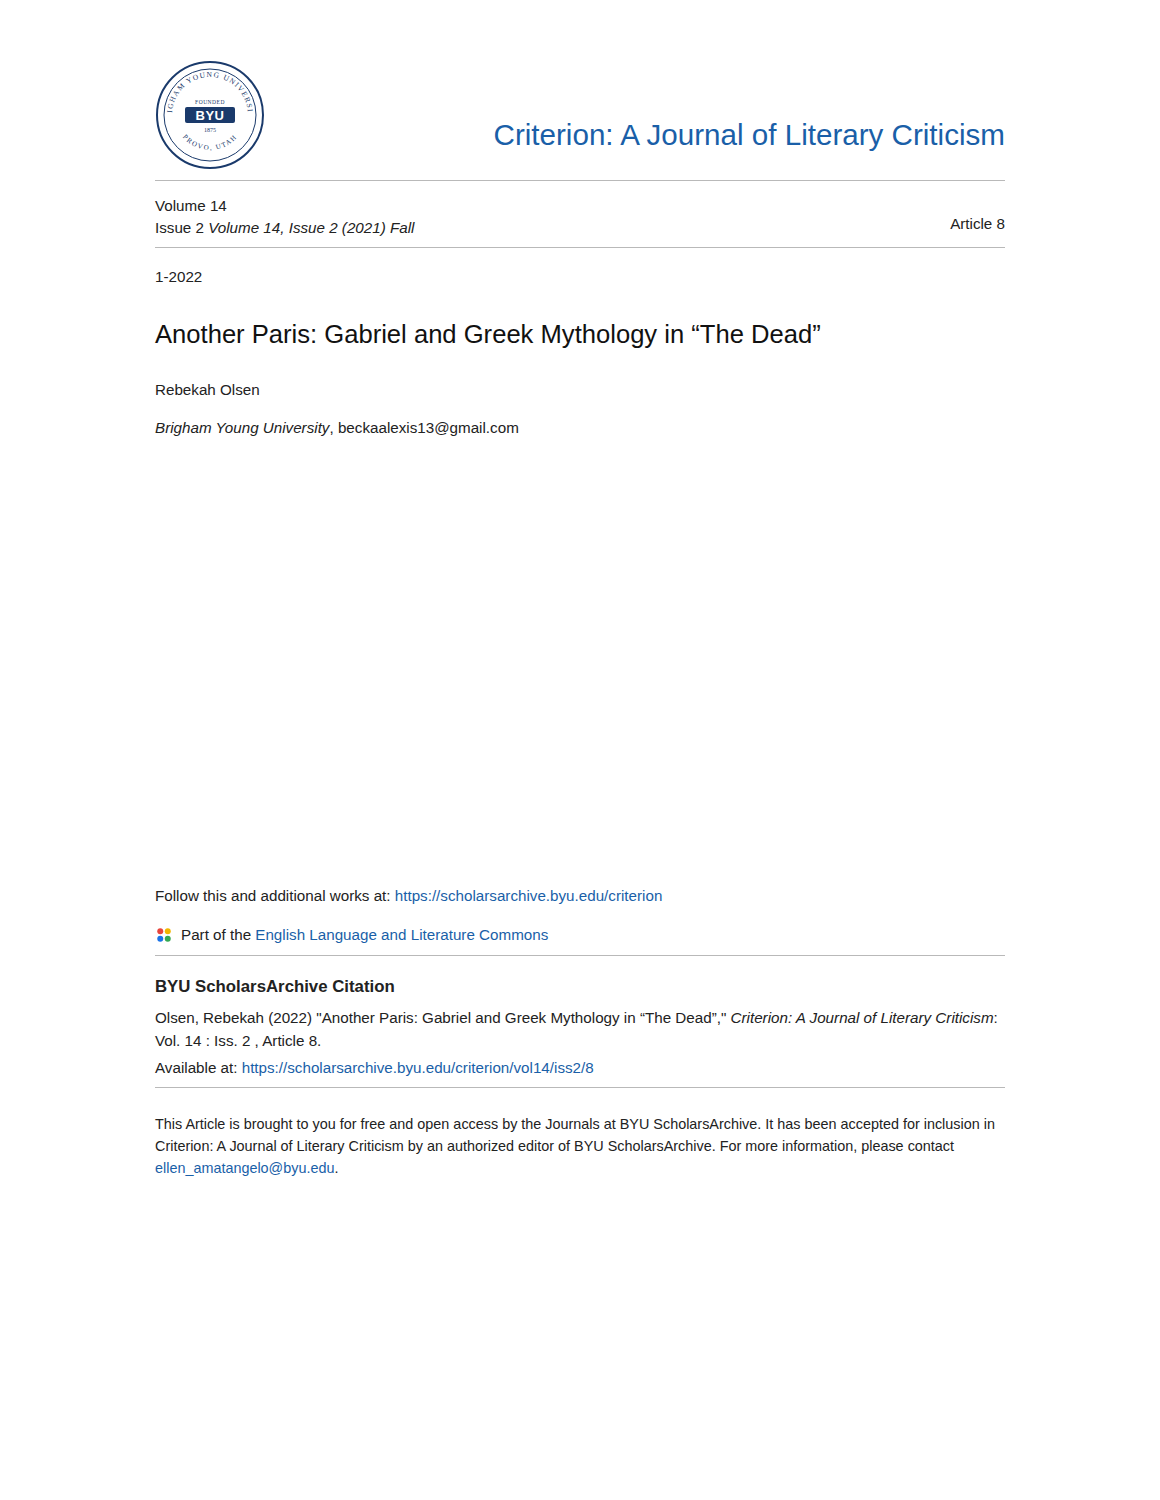BRIGHAM YOUNG UNIVERSITY PROVO, UTAH FOUNDED BYU 1875
Criterion: A Journal of Literary Criticism
Volume 14 Issue 2 Volume 14, Issue 2 (2021) Fall
Article 8
1-2022
Another Paris: Gabriel and Greek Mythology in “The Dead”
Rebekah Olsen
Brigham Young University, beckaalexis13@gmail.com
Follow this and additional works at: https://scholarsarchive.byu.edu/criterion
Part of the English Language and Literature Commons
BYU ScholarsArchive Citation
Olsen, Rebekah (2022) "Another Paris: Gabriel and Greek Mythology in “The Dead”," Criterion: A Journal of Literary Criticism: Vol. 14 : Iss. 2 , Article 8.
Available at: https://scholarsarchive.byu.edu/criterion/vol14/iss2/8
This Article is brought to you for free and open access by the Journals at BYU ScholarsArchive. It has been accepted for inclusion in Criterion: A Journal of Literary Criticism by an authorized editor of BYU ScholarsArchive. For more information, please contact ellen_amatangelo@byu.edu.